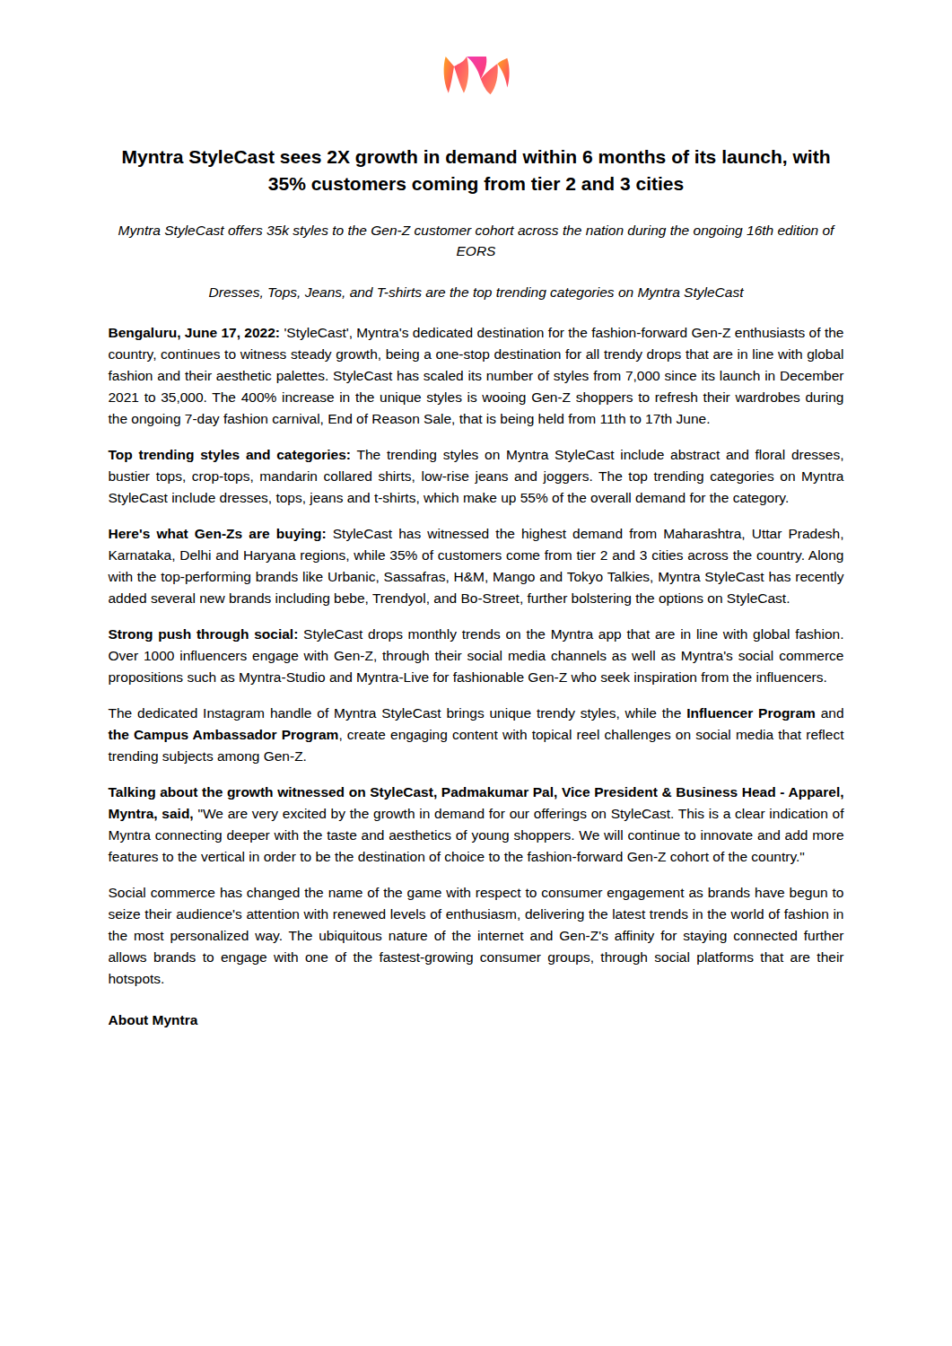Myntra StyleCast sees 2X growth in demand within 6 months of its launch, with 35% customers coming from tier 2 and 3 cities
Myntra StyleCast offers 35k styles to the Gen-Z customer cohort across the nation during the ongoing 16th edition of EORS
Dresses, Tops, Jeans, and T-shirts are the top trending categories on Myntra StyleCast
Bengaluru, June 17, 2022: 'StyleCast', Myntra's dedicated destination for the fashion-forward Gen-Z enthusiasts of the country, continues to witness steady growth, being a one-stop destination for all trendy drops that are in line with global fashion and their aesthetic palettes. StyleCast has scaled its number of styles from 7,000 since its launch in December 2021 to 35,000. The 400% increase in the unique styles is wooing Gen-Z shoppers to refresh their wardrobes during the ongoing 7-day fashion carnival, End of Reason Sale, that is being held from 11th to 17th June.
Top trending styles and categories: The trending styles on Myntra StyleCast include abstract and floral dresses, bustier tops, crop-tops, mandarin collared shirts, low-rise jeans and joggers. The top trending categories on Myntra StyleCast include dresses, tops, jeans and t-shirts, which make up 55% of the overall demand for the category.
Here's what Gen-Zs are buying: StyleCast has witnessed the highest demand from Maharashtra, Uttar Pradesh, Karnataka, Delhi and Haryana regions, while 35% of customers come from tier 2 and 3 cities across the country. Along with the top-performing brands like Urbanic, Sassafras, H&M, Mango and Tokyo Talkies, Myntra StyleCast has recently added several new brands including bebe, Trendyol, and Bo-Street, further bolstering the options on StyleCast.
Strong push through social: StyleCast drops monthly trends on the Myntra app that are in line with global fashion. Over 1000 influencers engage with Gen-Z, through their social media channels as well as Myntra's social commerce propositions such as Myntra-Studio and Myntra-Live for fashionable Gen-Z who seek inspiration from the influencers.
The dedicated Instagram handle of Myntra StyleCast brings unique trendy styles, while the Influencer Program and the Campus Ambassador Program, create engaging content with topical reel challenges on social media that reflect trending subjects among Gen-Z.
Talking about the growth witnessed on StyleCast, Padmakumar Pal, Vice President & Business Head - Apparel, Myntra, said, "We are very excited by the growth in demand for our offerings on StyleCast. This is a clear indication of Myntra connecting deeper with the taste and aesthetics of young shoppers. We will continue to innovate and add more features to the vertical in order to be the destination of choice to the fashion-forward Gen-Z cohort of the country."
Social commerce has changed the name of the game with respect to consumer engagement as brands have begun to seize their audience's attention with renewed levels of enthusiasm, delivering the latest trends in the world of fashion in the most personalized way. The ubiquitous nature of the internet and Gen-Z's affinity for staying connected further allows brands to engage with one of the fastest-growing consumer groups, through social platforms that are their hotspots.
About Myntra